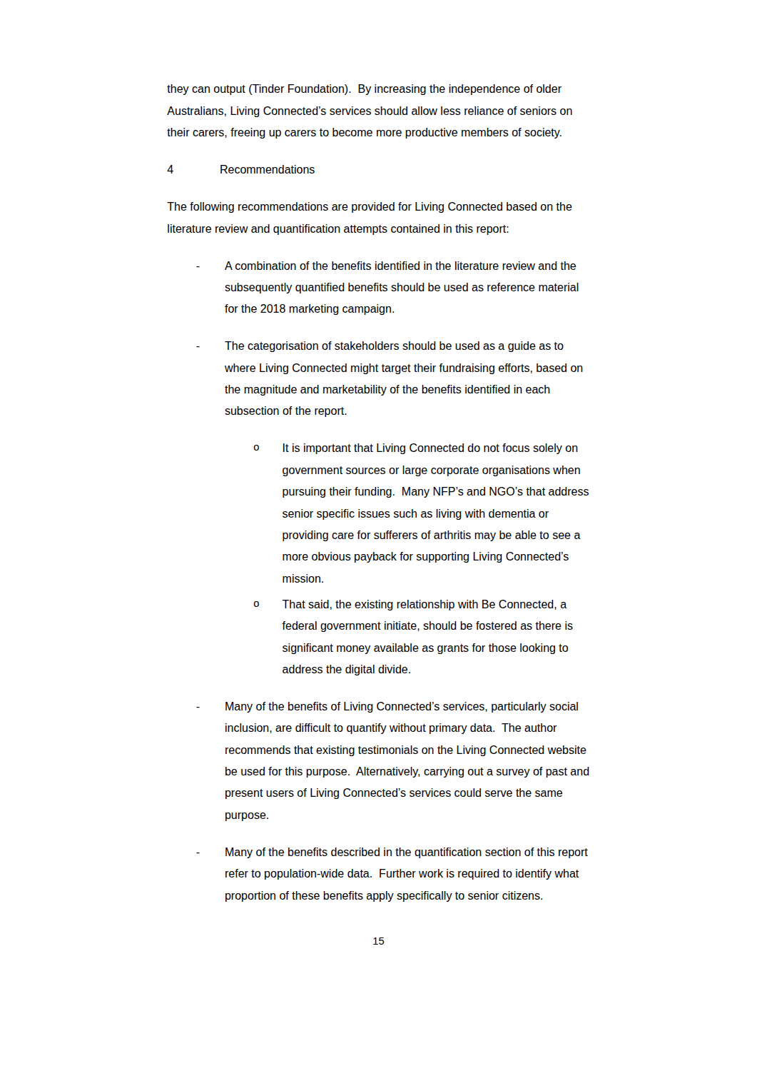they can output (Tinder Foundation). By increasing the independence of older Australians, Living Connected’s services should allow less reliance of seniors on their carers, freeing up carers to become more productive members of society.
4 Recommendations
The following recommendations are provided for Living Connected based on the literature review and quantification attempts contained in this report:
A combination of the benefits identified in the literature review and the subsequently quantified benefits should be used as reference material for the 2018 marketing campaign.
The categorisation of stakeholders should be used as a guide as to where Living Connected might target their fundraising efforts, based on the magnitude and marketability of the benefits identified in each subsection of the report.
It is important that Living Connected do not focus solely on government sources or large corporate organisations when pursuing their funding. Many NFP’s and NGO’s that address senior specific issues such as living with dementia or providing care for sufferers of arthritis may be able to see a more obvious payback for supporting Living Connected’s mission.
That said, the existing relationship with Be Connected, a federal government initiate, should be fostered as there is significant money available as grants for those looking to address the digital divide.
Many of the benefits of Living Connected’s services, particularly social inclusion, are difficult to quantify without primary data. The author recommends that existing testimonials on the Living Connected website be used for this purpose. Alternatively, carrying out a survey of past and present users of Living Connected’s services could serve the same purpose.
Many of the benefits described in the quantification section of this report refer to population-wide data. Further work is required to identify what proportion of these benefits apply specifically to senior citizens.
15